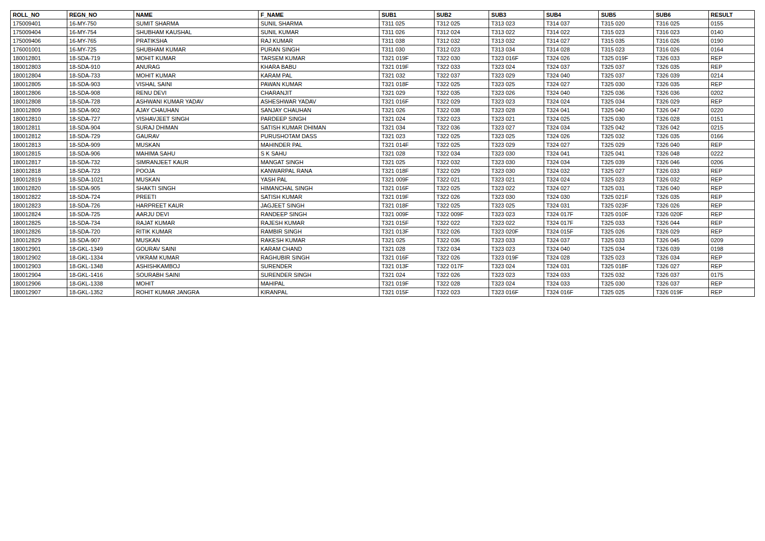| ROLL_NO | REGN_NO | NAME | F_NAME | SUB1 | SUB2 | SUB3 | SUB4 | SUB5 | SUB6 | RESULT |
| --- | --- | --- | --- | --- | --- | --- | --- | --- | --- | --- |
| 175009401 | 16-MY-750 | SUMIT SHARMA | SUNIL SHARMA | T311 025 | T312 025 | T313 023 | T314 037 | T315 020 | T316 025 | 0155 |
| 175009404 | 16-MY-754 | SHUBHAM KAUSHAL | SUNIL KUMAR | T311 026 | T312 024 | T313 022 | T314 022 | T315 023 | T316 023 | 0140 |
| 175009406 | 16-MY-765 | PRATIKSHA | RAJ KUMAR | T311 038 | T312 032 | T313 032 | T314 027 | T315 035 | T316 026 | 0190 |
| 176001001 | 16-MY-725 | SHUBHAM KUMAR | PURAN SINGH | T311 030 | T312 023 | T313 034 | T314 028 | T315 023 | T316 026 | 0164 |
| 180012801 | 18-SDA-719 | MOHIT KUMAR | TARSEM KUMAR | T321 019F | T322 030 | T323 016F | T324 026 | T325 019F | T326 033 | REP |
| 180012803 | 18-SDA-910 | ANURAG | KHARA BABU | T321 019F | T322 033 | T323 024 | T324 037 | T325 037 | T326 035 | REP |
| 180012804 | 18-SDA-733 | MOHIT KUMAR | KARAM PAL | T321 032 | T322 037 | T323 029 | T324 040 | T325 037 | T326 039 | 0214 |
| 180012805 | 18-SDA-903 | VISHAL SAINI | PAWAN KUMAR | T321 018F | T322 025 | T323 025 | T324 027 | T325 030 | T326 035 | REP |
| 180012806 | 18-SDA-908 | RENU DEVI | CHARANJIT | T321 029 | T322 035 | T323 026 | T324 040 | T325 036 | T326 036 | 0202 |
| 180012808 | 18-SDA-728 | ASHWANI KUMAR YADAV | ASHESHWAR YADAV | T321 016F | T322 029 | T323 023 | T324 024 | T325 034 | T326 029 | REP |
| 180012809 | 18-SDA-902 | AJAY CHAUHAN | SANJAY CHAUHAN | T321 026 | T322 038 | T323 028 | T324 041 | T325 040 | T326 047 | 0220 |
| 180012810 | 18-SDA-727 | VISHAVJEET SINGH | PARDEEP SINGH | T321 024 | T322 023 | T323 021 | T324 025 | T325 030 | T326 028 | 0151 |
| 180012811 | 18-SDA-904 | SURAJ DHIMAN | SATISH KUMAR DHIMAN | T321 034 | T322 036 | T323 027 | T324 034 | T325 042 | T326 042 | 0215 |
| 180012812 | 18-SDA-729 | GAURAV | PURUSHOTAM DASS | T321 023 | T322 025 | T323 025 | T324 026 | T325 032 | T326 035 | 0166 |
| 180012813 | 18-SDA-909 | MUSKAN | MAHINDER PAL | T321 014F | T322 025 | T323 029 | T324 027 | T325 029 | T326 040 | REP |
| 180012815 | 18-SDA-906 | MAHIMA SAHU | S K SAHU | T321 028 | T322 034 | T323 030 | T324 041 | T325 041 | T326 048 | 0222 |
| 180012817 | 18-SDA-732 | SIMRANJEET KAUR | MANGAT SINGH | T321 025 | T322 032 | T323 030 | T324 034 | T325 039 | T326 046 | 0206 |
| 180012818 | 18-SDA-723 | POOJA | KANWARPAL RANA | T321 018F | T322 029 | T323 030 | T324 032 | T325 027 | T326 033 | REP |
| 180012819 | 18-SDA-1021 | MUSKAN | YASH PAL | T321 009F | T322 021 | T323 021 | T324 024 | T325 023 | T326 032 | REP |
| 180012820 | 18-SDA-905 | SHAKTI SINGH | HIMANCHAL SINGH | T321 016F | T322 025 | T323 022 | T324 027 | T325 031 | T326 040 | REP |
| 180012822 | 18-SDA-724 | PREETI | SATISH KUMAR | T321 019F | T322 026 | T323 030 | T324 030 | T325 021F | T326 035 | REP |
| 180012823 | 18-SDA-726 | HARPREET KAUR | JAGJEET SINGH | T321 018F | T322 025 | T323 025 | T324 031 | T325 023F | T326 026 | REP |
| 180012824 | 18-SDA-725 | AARJU DEVI | RANDEEP SINGH | T321 009F | T322 009F | T323 023 | T324 017F | T325 010F | T326 020F | REP |
| 180012825 | 18-SDA-734 | RAJAT KUMAR | RAJESH KUMAR | T321 015F | T322 022 | T323 022 | T324 017F | T325 033 | T326 044 | REP |
| 180012826 | 18-SDA-720 | RITIK KUMAR | RAMBIR SINGH | T321 013F | T322 026 | T323 020F | T324 015F | T325 026 | T326 029 | REP |
| 180012829 | 18-SDA-907 | MUSKAN | RAKESH KUMAR | T321 025 | T322 036 | T323 033 | T324 037 | T325 033 | T326 045 | 0209 |
| 180012901 | 18-GKL-1349 | GOURAV SAINI | KARAM CHAND | T321 028 | T322 034 | T323 023 | T324 040 | T325 034 | T326 039 | 0198 |
| 180012902 | 18-GKL-1334 | VIKRAM KUMAR | RAGHUBIR SINGH | T321 016F | T322 026 | T323 019F | T324 028 | T325 023 | T326 034 | REP |
| 180012903 | 18-GKL-1348 | ASHISHKAMBOJ | SURENDER | T321 013F | T322 017F | T323 024 | T324 031 | T325 018F | T326 027 | REP |
| 180012904 | 18-GKL-1416 | SOURABH SAINI | SURENDER SINGH | T321 024 | T322 026 | T323 023 | T324 033 | T325 032 | T326 037 | 0175 |
| 180012906 | 18-GKL-1338 | MOHIT | MAHIPAL | T321 019F | T322 028 | T323 024 | T324 033 | T325 030 | T326 037 | REP |
| 180012907 | 18-GKL-1352 | ROHIT KUMAR JANGRA | KIRANPAL | T321 015F | T322 023 | T323 016F | T324 016F | T325 025 | T326 019F | REP |